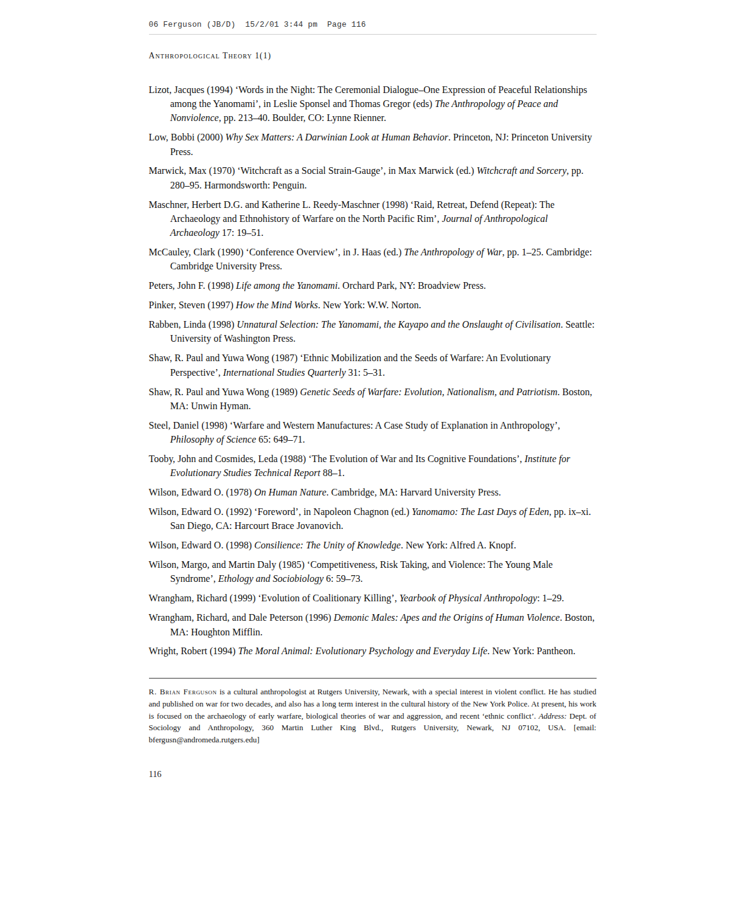06 Ferguson (JB/D) 15/2/01 3:44 pm Page 116
Anthropological Theory 1(1)
Lizot, Jacques (1994) ‘Words in the Night: The Ceremonial Dialogue–One Expression of Peaceful Relationships among the Yanomami’, in Leslie Sponsel and Thomas Gregor (eds) The Anthropology of Peace and Nonviolence, pp. 213–40. Boulder, CO: Lynne Rienner.
Low, Bobbi (2000) Why Sex Matters: A Darwinian Look at Human Behavior. Princeton, NJ: Princeton University Press.
Marwick, Max (1970) ‘Witchcraft as a Social Strain-Gauge’, in Max Marwick (ed.) Witchcraft and Sorcery, pp. 280–95. Harmondsworth: Penguin.
Maschner, Herbert D.G. and Katherine L. Reedy-Maschner (1998) ‘Raid, Retreat, Defend (Repeat): The Archaeology and Ethnohistory of Warfare on the North Pacific Rim’, Journal of Anthropological Archaeology 17: 19–51.
McCauley, Clark (1990) ‘Conference Overview’, in J. Haas (ed.) The Anthropology of War, pp. 1–25. Cambridge: Cambridge University Press.
Peters, John F. (1998) Life among the Yanomami. Orchard Park, NY: Broadview Press.
Pinker, Steven (1997) How the Mind Works. New York: W.W. Norton.
Rabben, Linda (1998) Unnatural Selection: The Yanomami, the Kayapo and the Onslaught of Civilisation. Seattle: University of Washington Press.
Shaw, R. Paul and Yuwa Wong (1987) ‘Ethnic Mobilization and the Seeds of Warfare: An Evolutionary Perspective’, International Studies Quarterly 31: 5–31.
Shaw, R. Paul and Yuwa Wong (1989) Genetic Seeds of Warfare: Evolution, Nationalism, and Patriotism. Boston, MA: Unwin Hyman.
Steel, Daniel (1998) ‘Warfare and Western Manufactures: A Case Study of Explanation in Anthropology’, Philosophy of Science 65: 649–71.
Tooby, John and Cosmides, Leda (1988) ‘The Evolution of War and Its Cognitive Foundations’, Institute for Evolutionary Studies Technical Report 88–1.
Wilson, Edward O. (1978) On Human Nature. Cambridge, MA: Harvard University Press.
Wilson, Edward O. (1992) ‘Foreword’, in Napoleon Chagnon (ed.) Yanomamo: The Last Days of Eden, pp. ix–xi. San Diego, CA: Harcourt Brace Jovanovich.
Wilson, Edward O. (1998) Consilience: The Unity of Knowledge. New York: Alfred A. Knopf.
Wilson, Margo, and Martin Daly (1985) ‘Competitiveness, Risk Taking, and Violence: The Young Male Syndrome’, Ethology and Sociobiology 6: 59–73.
Wrangham, Richard (1999) ‘Evolution of Coalitionary Killing’, Yearbook of Physical Anthropology: 1–29.
Wrangham, Richard, and Dale Peterson (1996) Demonic Males: Apes and the Origins of Human Violence. Boston, MA: Houghton Mifflin.
Wright, Robert (1994) The Moral Animal: Evolutionary Psychology and Everyday Life. New York: Pantheon.
R. Brian Ferguson is a cultural anthropologist at Rutgers University, Newark, with a special interest in violent conflict. He has studied and published on war for two decades, and also has a long term interest in the cultural history of the New York Police. At present, his work is focused on the archaeology of early warfare, biological theories of war and aggression, and recent ‘ethnic conflict’. Address: Dept. of Sociology and Anthropology, 360 Martin Luther King Blvd., Rutgers University, Newark, NJ 07102, USA. [email: bfergusn@andromeda.rutgers.edu]
116